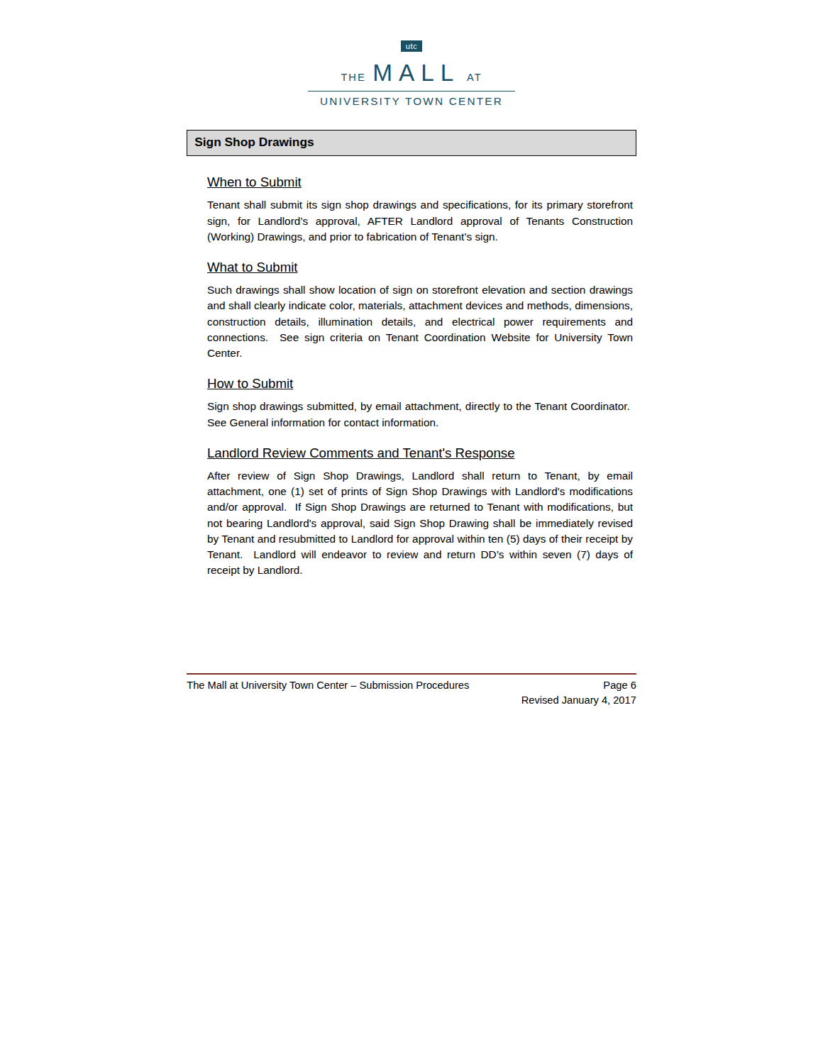utc
THE MALL AT
UNIVERSITY TOWN CENTER
Sign Shop Drawings
When to Submit
Tenant shall submit its sign shop drawings and specifications, for its primary storefront sign, for Landlord’s approval, AFTER Landlord approval of Tenants Construction (Working) Drawings, and prior to fabrication of Tenant’s sign.
What to Submit
Such drawings shall show location of sign on storefront elevation and section drawings and shall clearly indicate color, materials, attachment devices and methods, dimensions, construction details, illumination details, and electrical power requirements and connections. See sign criteria on Tenant Coordination Website for University Town Center.
How to Submit
Sign shop drawings submitted, by email attachment, directly to the Tenant Coordinator. See General information for contact information.
Landlord Review Comments and Tenant's Response
After review of Sign Shop Drawings, Landlord shall return to Tenant, by email attachment, one (1) set of prints of Sign Shop Drawings with Landlord's modifications and/or approval. If Sign Shop Drawings are returned to Tenant with modifications, but not bearing Landlord's approval, said Sign Shop Drawing shall be immediately revised by Tenant and resubmitted to Landlord for approval within ten (5) days of their receipt by Tenant. Landlord will endeavor to review and return DD’s within seven (7) days of receipt by Landlord.
The Mall at University Town Center – Submission Procedures Page 6
Revised January 4, 2017